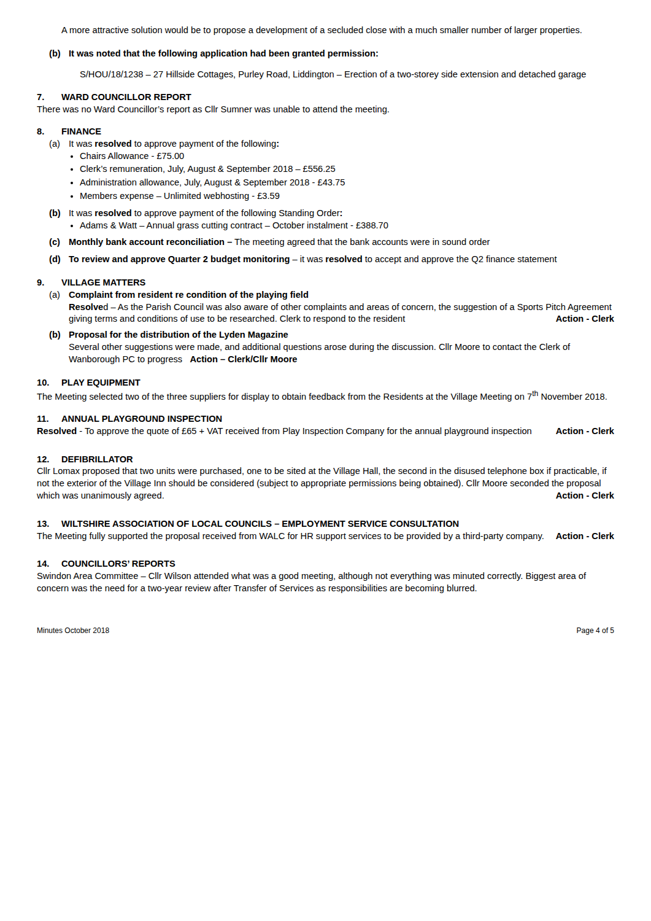A more attractive solution would be to propose a development of a secluded close with a much smaller number of larger properties.
(b)
It was noted that the following application had been granted permission:
S/HOU/18/1238 – 27 Hillside Cottages, Purley Road, Liddington – Erection of a two-storey side extension and detached garage
7.
WARD COUNCILLOR REPORT
There was no Ward Councillor’s report as Cllr Sumner was unable to attend the meeting.
8.
FINANCE
(a)
It was resolved to approve payment of the following:
Chairs Allowance - £75.00
Clerk’s remuneration, July, August & September 2018 – £556.25
Administration allowance, July, August & September 2018 - £43.75
Members expense – Unlimited webhosting - £3.59
(b)
It was resolved to approve payment of the following Standing Order:
Adams & Watt – Annual grass cutting contract – October instalment - £388.70
(c)
Monthly bank account reconciliation – The meeting agreed that the bank accounts were in sound order
(d)
To review and approve Quarter 2 budget monitoring – it was resolved to accept and approve the Q2 finance statement
9.
VILLAGE MATTERS
(a)
Complaint from resident re condition of the playing field
Resolved – As the Parish Council was also aware of other complaints and areas of concern, the suggestion of a Sports Pitch Agreement giving terms and conditions of use to be researched. Clerk to respond to the resident Action - Clerk
(b)
Proposal for the distribution of the Lyden Magazine
Several other suggestions were made, and additional questions arose during the discussion. Cllr Moore to contact the Clerk of Wanborough PC to progress Action – Clerk/Cllr Moore
10.
PLAY EQUIPMENT
The Meeting selected two of the three suppliers for display to obtain feedback from the Residents at the Village Meeting on 7th November 2018.
11.
ANNUAL PLAYGROUND INSPECTION
Resolved - To approve the quote of £65 + VAT received from Play Inspection Company for the annual playground inspection Action - Clerk
12.
DEFIBRILLATOR
Cllr Lomax proposed that two units were purchased, one to be sited at the Village Hall, the second in the disused telephone box if practicable, if not the exterior of the Village Inn should be considered (subject to appropriate permissions being obtained). Cllr Moore seconded the proposal which was unanimously agreed. Action - Clerk
13.
WILTSHIRE ASSOCIATION OF LOCAL COUNCILS – EMPLOYMENT SERVICE CONSULTATION
The Meeting fully supported the proposal received from WALC for HR support services to be provided by a third-party company. Action - Clerk
14.
COUNCILLORS’ REPORTS
Swindon Area Committee – Cllr Wilson attended what was a good meeting, although not everything was minuted correctly. Biggest area of concern was the need for a two-year review after Transfer of Services as responsibilities are becoming blurred.
Minutes October 2018 Page 4 of 5